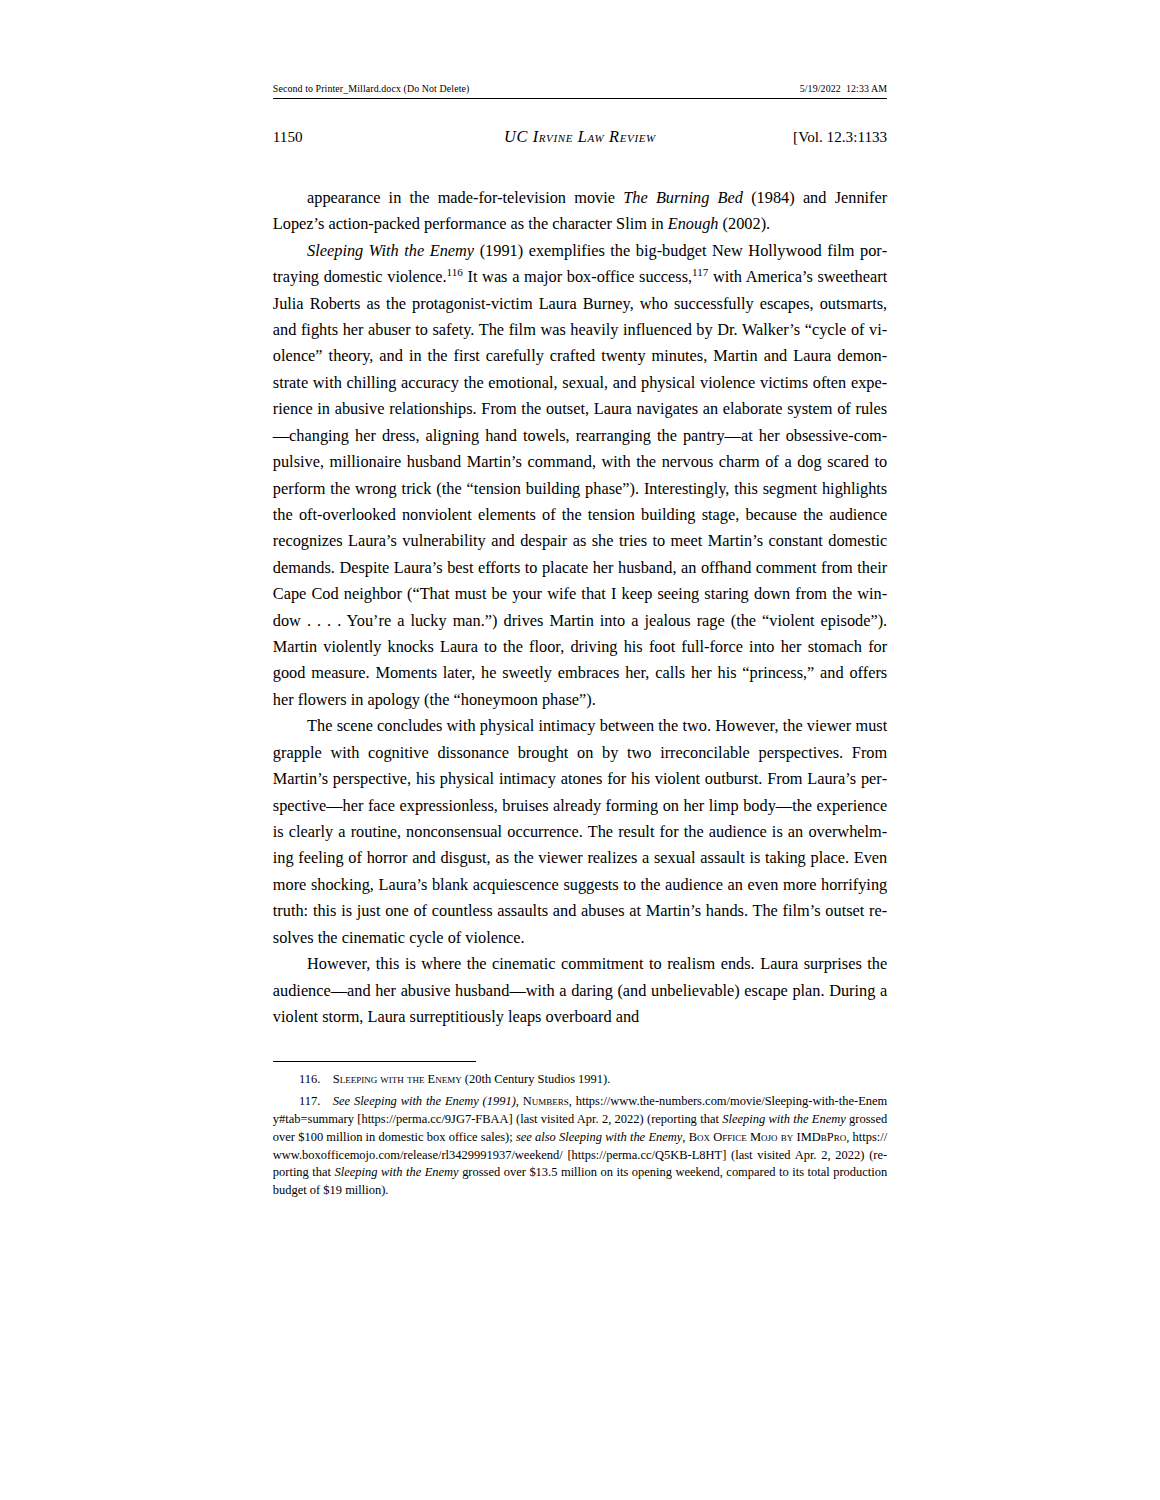Second to Printer_Millard.docx (Do Not Delete) 5/19/2022 12:33 AM
1150 UC Irvine Law Review [Vol. 12.3:1133
appearance in the made-for-television movie The Burning Bed (1984) and Jennifer Lopez’s action-packed performance as the character Slim in Enough (2002).
Sleeping With the Enemy (1991) exemplifies the big-budget New Hollywood film portraying domestic violence.116 It was a major box-office success,117 with America’s sweetheart Julia Roberts as the protagonist-victim Laura Burney, who successfully escapes, outsmarts, and fights her abuser to safety. The film was heavily influenced by Dr. Walker’s “cycle of violence” theory, and in the first carefully crafted twenty minutes, Martin and Laura demonstrate with chilling accuracy the emotional, sexual, and physical violence victims often experience in abusive relationships. From the outset, Laura navigates an elaborate system of rules—changing her dress, aligning hand towels, rearranging the pantry—at her obsessive-compulsive, millionaire husband Martin’s command, with the nervous charm of a dog scared to perform the wrong trick (the “tension building phase”). Interestingly, this segment highlights the oft-overlooked nonviolent elements of the tension building stage, because the audience recognizes Laura’s vulnerability and despair as she tries to meet Martin’s constant domestic demands. Despite Laura’s best efforts to placate her husband, an offhand comment from their Cape Cod neighbor (“That must be your wife that I keep seeing staring down from the window . . . . You’re a lucky man.”) drives Martin into a jealous rage (the “violent episode”). Martin violently knocks Laura to the floor, driving his foot full-force into her stomach for good measure. Moments later, he sweetly embraces her, calls her his “princess,” and offers her flowers in apology (the “honeymoon phase”).
The scene concludes with physical intimacy between the two. However, the viewer must grapple with cognitive dissonance brought on by two irreconcilable perspectives. From Martin’s perspective, his physical intimacy atones for his violent outburst. From Laura’s perspective—her face expressionless, bruises already forming on her limp body—the experience is clearly a routine, nonconsensual occurrence. The result for the audience is an overwhelming feeling of horror and disgust, as the viewer realizes a sexual assault is taking place. Even more shocking, Laura’s blank acquiescence suggests to the audience an even more horrifying truth: this is just one of countless assaults and abuses at Martin’s hands. The film’s outset resolves the cinematic cycle of violence.
However, this is where the cinematic commitment to realism ends. Laura surprises the audience—and her abusive husband—with a daring (and unbelievable) escape plan. During a violent storm, Laura surreptitiously leaps overboard and
116. Sleeping with the Enemy (20th Century Studios 1991).
117. See Sleeping with the Enemy (1991), Numbers, https://www.the-numbers.com/movie/Sleeping-with-the-Enemy#tab=summary [https://perma.cc/9JG7-FBAA] (last visited Apr. 2, 2022) (reporting that Sleeping with the Enemy grossed over $100 million in domestic box office sales); see also Sleeping with the Enemy, Box Office Mojo by IMDbPro, https://www.boxofficemojo.com/release/rl3429991937/weekend/ [https://perma.cc/Q5KB-L8HT] (last visited Apr. 2, 2022) (reporting that Sleeping with the Enemy grossed over $13.5 million on its opening weekend, compared to its total production budget of $19 million).